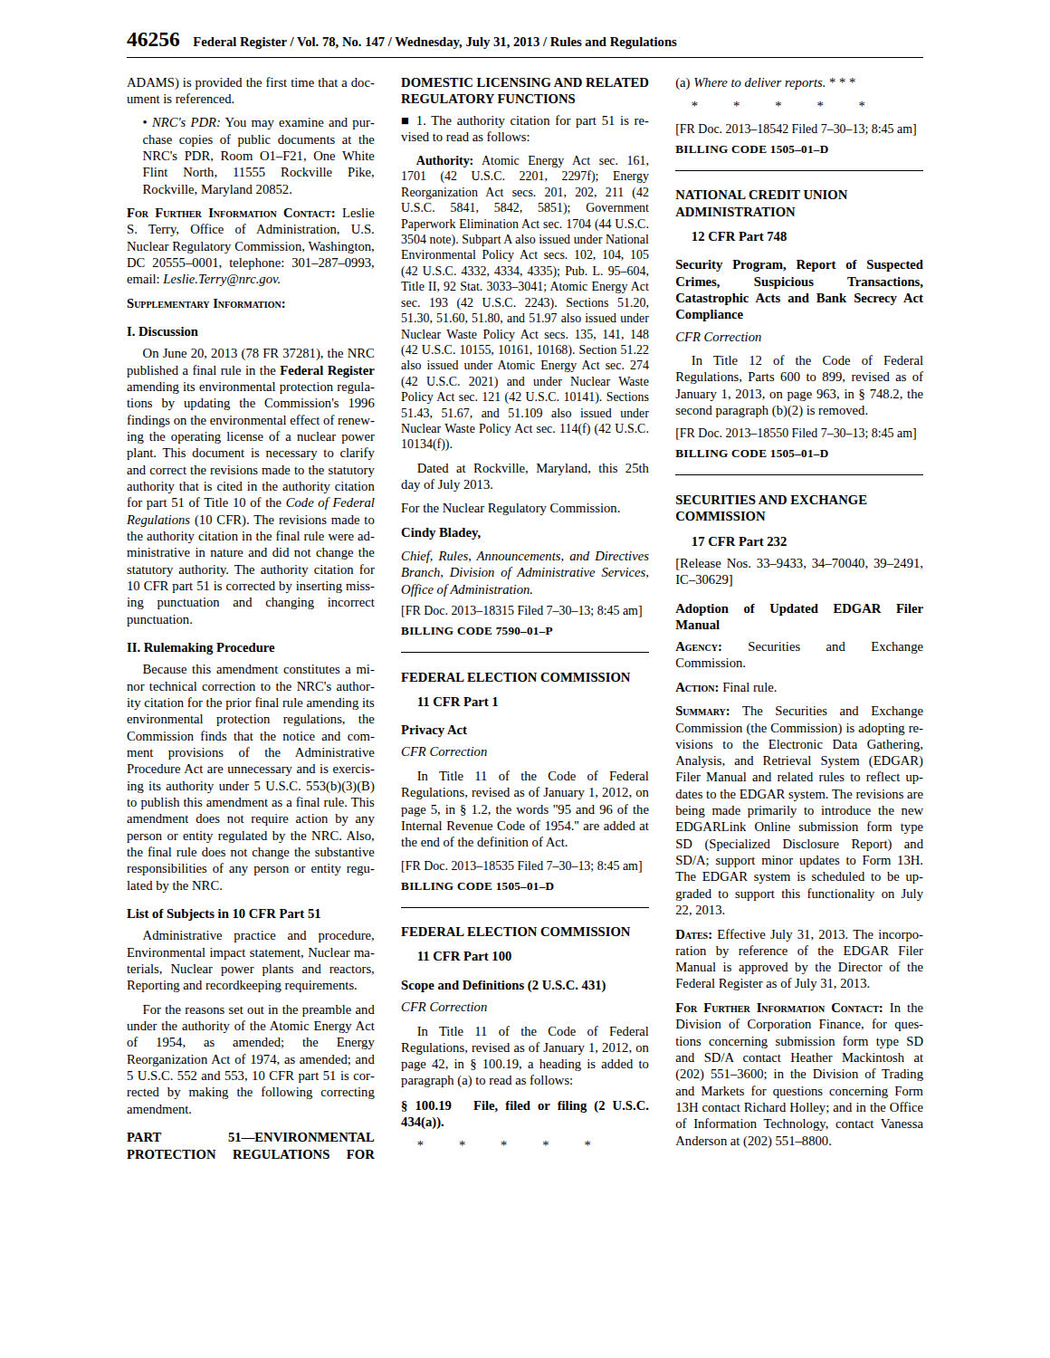46256 Federal Register / Vol. 78, No. 147 / Wednesday, July 31, 2013 / Rules and Regulations
ADAMS) is provided the first time that a document is referenced.
NRC's PDR: You may examine and purchase copies of public documents at the NRC's PDR, Room O1–F21, One White Flint North, 11555 Rockville Pike, Rockville, Maryland 20852.
For Further Information Contact: Leslie S. Terry, Office of Administration, U.S. Nuclear Regulatory Commission, Washington, DC 20555–0001, telephone: 301–287–0993, email: Leslie.Terry@nrc.gov.
Supplementary Information:
I. Discussion
On June 20, 2013 (78 FR 37281), the NRC published a final rule in the Federal Register amending its environmental protection regulations by updating the Commission's 1996 findings on the environmental effect of renewing the operating license of a nuclear power plant. This document is necessary to clarify and correct the revisions made to the statutory authority that is cited in the authority citation for part 51 of Title 10 of the Code of Federal Regulations (10 CFR). The revisions made to the authority citation in the final rule were administrative in nature and did not change the statutory authority. The authority citation for 10 CFR part 51 is corrected by inserting missing punctuation and changing incorrect punctuation.
II. Rulemaking Procedure
Because this amendment constitutes a minor technical correction to the NRC's authority citation for the prior final rule amending its environmental protection regulations, the Commission finds that the notice and comment provisions of the Administrative Procedure Act are unnecessary and is exercising its authority under 5 U.S.C. 553(b)(3)(B) to publish this amendment as a final rule. This amendment does not require action by any person or entity regulated by the NRC. Also, the final rule does not change the substantive responsibilities of any person or entity regulated by the NRC.
List of Subjects in 10 CFR Part 51
Administrative practice and procedure, Environmental impact statement, Nuclear materials, Nuclear power plants and reactors, Reporting and recordkeeping requirements.
For the reasons set out in the preamble and under the authority of the Atomic Energy Act of 1954, as amended; the Energy Reorganization Act of 1974, as amended; and 5 U.S.C. 552 and 553, 10 CFR part 51 is corrected by making the following correcting amendment.
PART 51—ENVIRONMENTAL PROTECTION REGULATIONS FOR DOMESTIC LICENSING AND RELATED REGULATORY FUNCTIONS
1. The authority citation for part 51 is revised to read as follows:
Authority: Atomic Energy Act sec. 161, 1701 (42 U.S.C. 2201, 2297f); Energy Reorganization Act secs. 201, 202, 211 (42 U.S.C. 5841, 5842, 5851); Government Paperwork Elimination Act sec. 1704 (44 U.S.C. 3504 note). Subpart A also issued under National Environmental Policy Act secs. 102, 104, 105 (42 U.S.C. 4332, 4334, 4335); Pub. L. 95–604, Title II, 92 Stat. 3033–3041; Atomic Energy Act sec. 193 (42 U.S.C. 2243). Sections 51.20, 51.30, 51.60, 51.80, and 51.97 also issued under Nuclear Waste Policy Act secs. 135, 141, 148 (42 U.S.C. 10155, 10161, 10168). Section 51.22 also issued under Atomic Energy Act sec. 274 (42 U.S.C. 2021) and under Nuclear Waste Policy Act sec. 121 (42 U.S.C. 10141). Sections 51.43, 51.67, and 51.109 also issued under Nuclear Waste Policy Act sec. 114(f) (42 U.S.C. 10134(f)).
Dated at Rockville, Maryland, this 25th day of July 2013.
For the Nuclear Regulatory Commission.
Cindy Bladey,
Chief, Rules, Announcements, and Directives Branch, Division of Administrative Services, Office of Administration.
[FR Doc. 2013–18315 Filed 7–30–13; 8:45 am]
BILLING CODE 7590–01–P
FEDERAL ELECTION COMMISSION
11 CFR Part 1
Privacy Act
CFR Correction
In Title 11 of the Code of Federal Regulations, revised as of January 1, 2012, on page 5, in § 1.2, the words ''95 and 96 of the Internal Revenue Code of 1954.'' are added at the end of the definition of Act.
[FR Doc. 2013–18535 Filed 7–30–13; 8:45 am]
BILLING CODE 1505–01–D
FEDERAL ELECTION COMMISSION
11 CFR Part 100
Scope and Definitions (2 U.S.C. 431)
CFR Correction
In Title 11 of the Code of Federal Regulations, revised as of January 1, 2012, on page 42, in § 100.19, a heading is added to paragraph (a) to read as follows:
§ 100.19 File, filed or filing (2 U.S.C. 434(a)).
* * * * *
(a) Where to deliver reports. * * *
* * * * *
[FR Doc. 2013–18542 Filed 7–30–13; 8:45 am]
BILLING CODE 1505–01–D
NATIONAL CREDIT UNION ADMINISTRATION
12 CFR Part 748
Security Program, Report of Suspected Crimes, Suspicious Transactions, Catastrophic Acts and Bank Secrecy Act Compliance
CFR Correction
In Title 12 of the Code of Federal Regulations, Parts 600 to 899, revised as of January 1, 2013, on page 963, in § 748.2, the second paragraph (b)(2) is removed.
[FR Doc. 2013–18550 Filed 7–30–13; 8:45 am]
BILLING CODE 1505–01–D
SECURITIES AND EXCHANGE COMMISSION
17 CFR Part 232
[Release Nos. 33–9433, 34–70040, 39–2491, IC–30629]
Adoption of Updated EDGAR Filer Manual
Agency: Securities and Exchange Commission.
Action: Final rule.
Summary: The Securities and Exchange Commission (the Commission) is adopting revisions to the Electronic Data Gathering, Analysis, and Retrieval System (EDGAR) Filer Manual and related rules to reflect updates to the EDGAR system. The revisions are being made primarily to introduce the new EDGARLink Online submission form type SD (Specialized Disclosure Report) and SD/A; support minor updates to Form 13H. The EDGAR system is scheduled to be upgraded to support this functionality on July 22, 2013.
Dates: Effective July 31, 2013. The incorporation by reference of the EDGAR Filer Manual is approved by the Director of the Federal Register as of July 31, 2013.
For Further Information Contact: In the Division of Corporation Finance, for questions concerning submission form type SD and SD/A contact Heather Mackintosh at (202) 551–3600; in the Division of Trading and Markets for questions concerning Form 13H contact Richard Holley; and in the Office of Information Technology, contact Vanessa Anderson at (202) 551–8800.